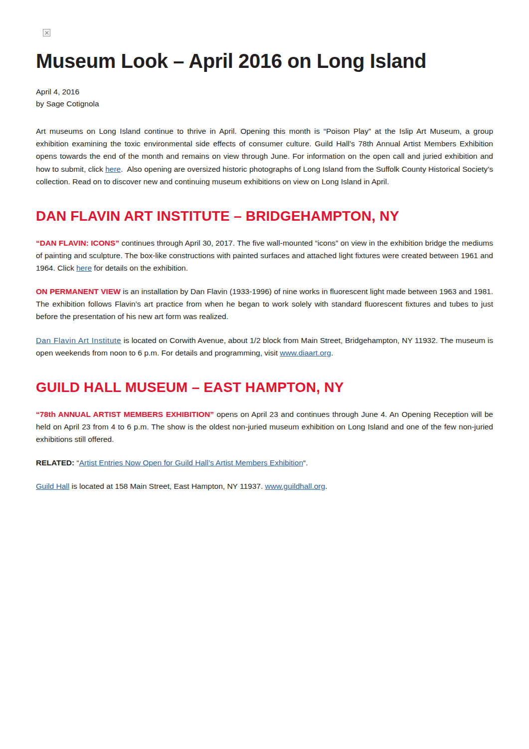Museum Look – April 2016 on Long Island
April 4, 2016
by Sage Cotignola
Art museums on Long Island continue to thrive in April. Opening this month is “Poison Play” at the Islip Art Museum, a group exhibition examining the toxic environmental side effects of consumer culture. Guild Hall’s 78th Annual Artist Members Exhibition opens towards the end of the month and remains on view through June. For information on the open call and juried exhibition and how to submit, click here. Also opening are oversized historic photographs of Long Island from the Suffolk County Historical Society’s collection. Read on to discover new and continuing museum exhibitions on view on Long Island in April.
Dan Flavin Art Institute – Bridgehampton, NY
“DAN FLAVIN: ICONS” continues through April 30, 2017. The five wall-mounted “icons” on view in the exhibition bridge the mediums of painting and sculpture. The box-like constructions with painted surfaces and attached light fixtures were created between 1961 and 1964. Click here for details on the exhibition.
ON PERMANENT VIEW is an installation by Dan Flavin (1933-1996) of nine works in fluorescent light made between 1963 and 1981. The exhibition follows Flavin’s art practice from when he began to work solely with standard fluorescent fixtures and tubes to just before the presentation of his new art form was realized.
Dan Flavin Art Institute is located on Corwith Avenue, about 1/2 block from Main Street, Bridgehampton, NY 11932. The museum is open weekends from noon to 6 p.m. For details and programming, visit www.diaart.org.
Guild Hall Museum – East Hampton, NY
“78th ANNUAL ARTIST MEMBERS EXHIBITION” opens on April 23 and continues through June 4. An Opening Reception will be held on April 23 from 4 to 6 p.m. The show is the oldest non-juried museum exhibition on Long Island and one of the few non-juried exhibitions still offered.
RELATED: “Artist Entries Now Open for Guild Hall’s Artist Members Exhibition“.
Guild Hall is located at 158 Main Street, East Hampton, NY 11937. www.guildhall.org.